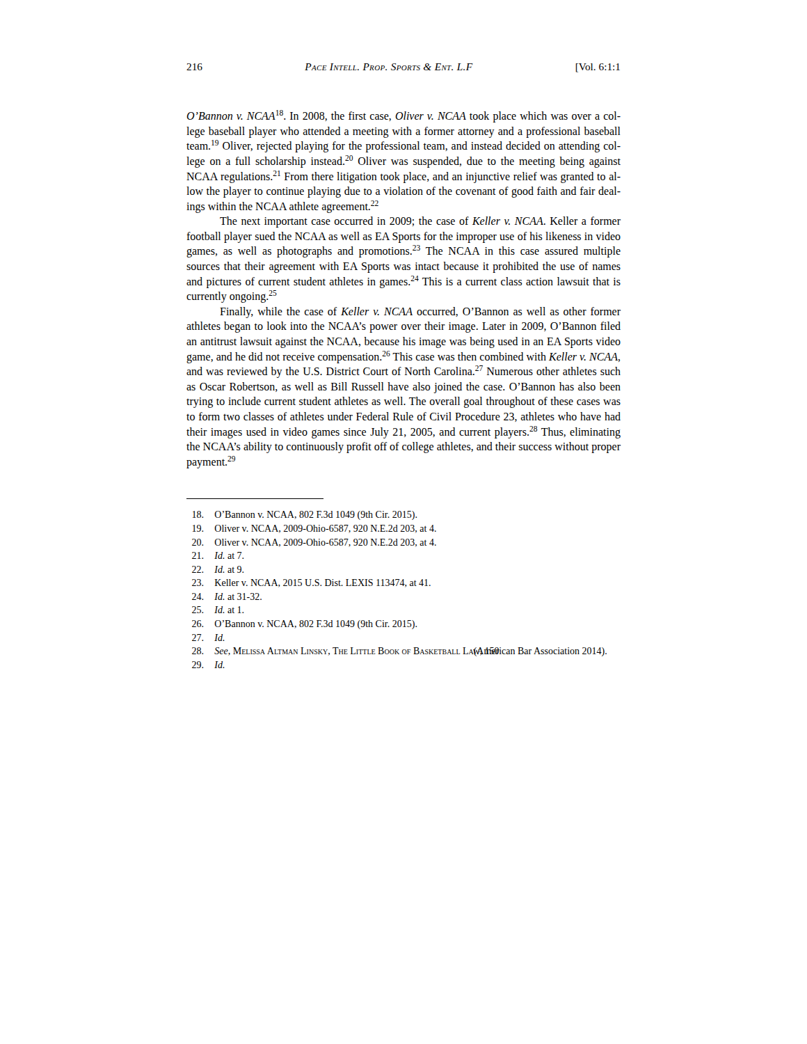216 Pace Intell. Prop. Sports & Ent. L.F [Vol. 6:1:1
O’Bannon v. NCAA18. In 2008, the first case, Oliver v. NCAA took place which was over a college baseball player who attended a meeting with a former attorney and a professional baseball team.19 Oliver, rejected playing for the professional team, and instead decided on attending college on a full scholarship instead.20 Oliver was suspended, due to the meeting being against NCAA regulations.21 From there litigation took place, and an injunctive relief was granted to allow the player to continue playing due to a violation of the covenant of good faith and fair dealings within the NCAA athlete agreement.22
The next important case occurred in 2009; the case of Keller v. NCAA. Keller a former football player sued the NCAA as well as EA Sports for the improper use of his likeness in video games, as well as photographs and promotions.23 The NCAA in this case assured multiple sources that their agreement with EA Sports was intact because it prohibited the use of names and pictures of current student athletes in games.24 This is a current class action lawsuit that is currently ongoing.25
Finally, while the case of Keller v. NCAA occurred, O’Bannon as well as other former athletes began to look into the NCAA’s power over their image. Later in 2009, O’Bannon filed an antitrust lawsuit against the NCAA, because his image was being used in an EA Sports video game, and he did not receive compensation.26 This case was then combined with Keller v. NCAA, and was reviewed by the U.S. District Court of North Carolina.27 Numerous other athletes such as Oscar Robertson, as well as Bill Russell have also joined the case. O’Bannon has also been trying to include current student athletes as well. The overall goal throughout of these cases was to form two classes of athletes under Federal Rule of Civil Procedure 23, athletes who have had their images used in video games since July 21, 2005, and current players.28 Thus, eliminating the NCAA’s ability to continuously profit off of college athletes, and their success without proper payment.29
18. O’Bannon v. NCAA, 802 F.3d 1049 (9th Cir. 2015).
19. Oliver v. NCAA, 2009-Ohio-6587, 920 N.E.2d 203, at 4.
20. Oliver v. NCAA, 2009-Ohio-6587, 920 N.E.2d 203, at 4.
21. Id. at 7.
22. Id. at 9.
23. Keller v. NCAA, 2015 U.S. Dist. LEXIS 113474, at 41.
24. Id. at 31-32.
25. Id. at 1.
26. O’Bannon v. NCAA, 802 F.3d 1049 (9th Cir. 2015).
27. Id.
28. See, Melissa Altman Linsky, The Little Book of Basketball Law, 150 (American Bar Association 2014).
29. Id.